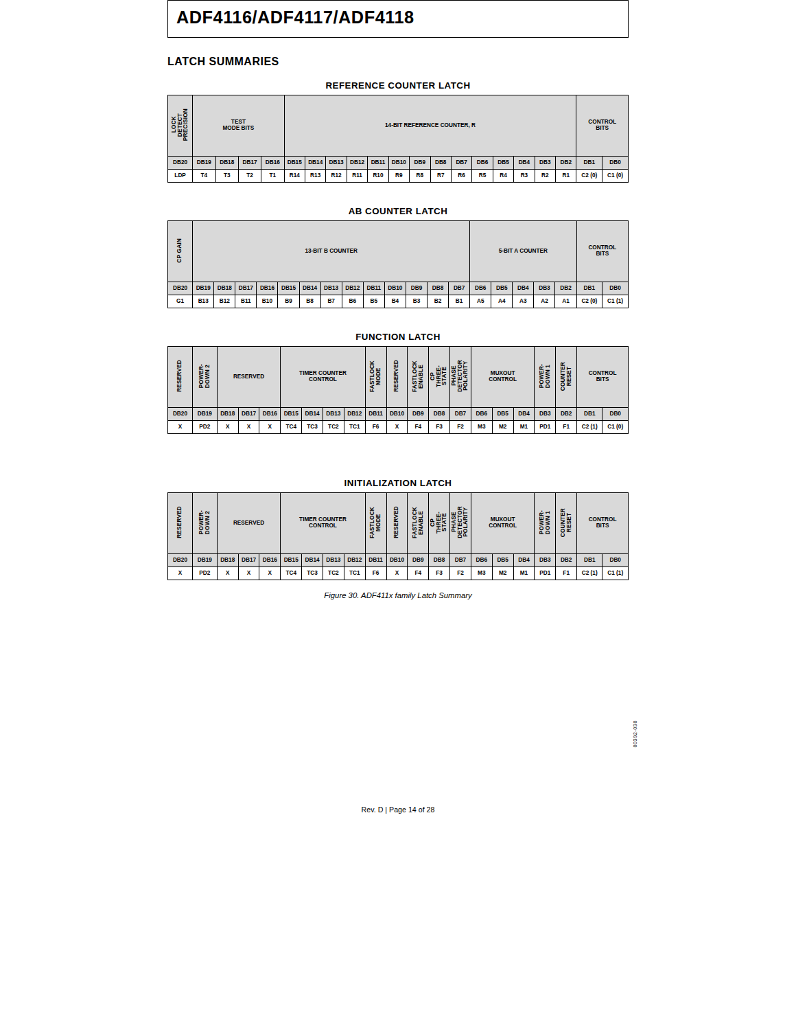ADF4116/ADF4117/ADF4118
LATCH SUMMARIES
REFERENCE COUNTER LATCH
| LOCK DETECT PRECISION | TEST MODE BITS | 14-BIT REFERENCE COUNTER, R | CONTROL BITS |
| DB20 | DB19 | DB18 | DB17 | DB16 | DB15 | DB14 | DB13 | DB12 | DB11 | DB10 | DB9 | DB8 | DB7 | DB6 | DB5 | DB4 | DB3 | DB2 | DB1 | DB0 |
| LDP | T4 | T3 | T2 | T1 | R14 | R13 | R12 | R11 | R10 | R9 | R8 | R7 | R6 | R5 | R4 | R3 | R2 | R1 | C2 (0) | C1 (0) |
AB COUNTER LATCH
| CP GAIN | 13-BIT B COUNTER | 5-BIT A COUNTER | CONTROL BITS |
| DB20 | DB19 | DB18 | DB17 | DB16 | DB15 | DB14 | DB13 | DB12 | DB11 | DB10 | DB9 | DB8 | DB7 | DB6 | DB5 | DB4 | DB3 | DB2 | DB1 | DB0 |
| G1 | B13 | B12 | B11 | B10 | B9 | B8 | B7 | B6 | B5 | B4 | B3 | B2 | B1 | A5 | A4 | A3 | A2 | A1 | C2 (0) | C1 (1) |
FUNCTION LATCH
| RESERVED | POWER- DOWN 2 | RESERVED | TIMER COUNTER CONTROL | FASTLOCK MODE | RESERVED | FASTLOCK ENABLE | CP THREE- STATE | PHASE DETECTOR POLARITY | MUXOUT CONTROL | POWER- DOWN 1 | COUNTER RESET | CONTROL BITS |
| DB20 | DB19 | DB18 | DB17 | DB16 | DB15 | DB14 | DB13 | DB12 | DB11 | DB10 | DB9 | DB8 | DB7 | DB6 | DB5 | DB4 | DB3 | DB2 | DB1 | DB0 |
| X | PD2 | X | X | X | TC4 | TC3 | TC2 | TC1 | F6 | X | F4 | F3 | F2 | M3 | M2 | M1 | PD1 | F1 | C2 (1) | C1 (0) |
INITIALIZATION LATCH
| RESERVED | POWER- DOWN 2 | RESERVED | TIMER COUNTER CONTROL | FASTLOCK MODE | RESERVED | FASTLOCK ENABLE | CP THREE- STATE | PHASE DETECTOR POLARITY | MUXOUT CONTROL | POWER- DOWN 1 | COUNTER RESET | CONTROL BITS |
| DB20 | DB19 | DB18 | DB17 | DB16 | DB15 | DB14 | DB13 | DB12 | DB11 | DB10 | DB9 | DB8 | DB7 | DB6 | DB5 | DB4 | DB3 | DB2 | DB1 | DB0 |
| X | PD2 | X | X | X | TC4 | TC3 | TC2 | TC1 | F6 | X | F4 | F3 | F2 | M3 | M2 | M1 | PD1 | F1 | C2 (1) | C1 (1) |
Figure 30. ADF411x family Latch Summary
00392-030
Rev. D | Page 14 of 28